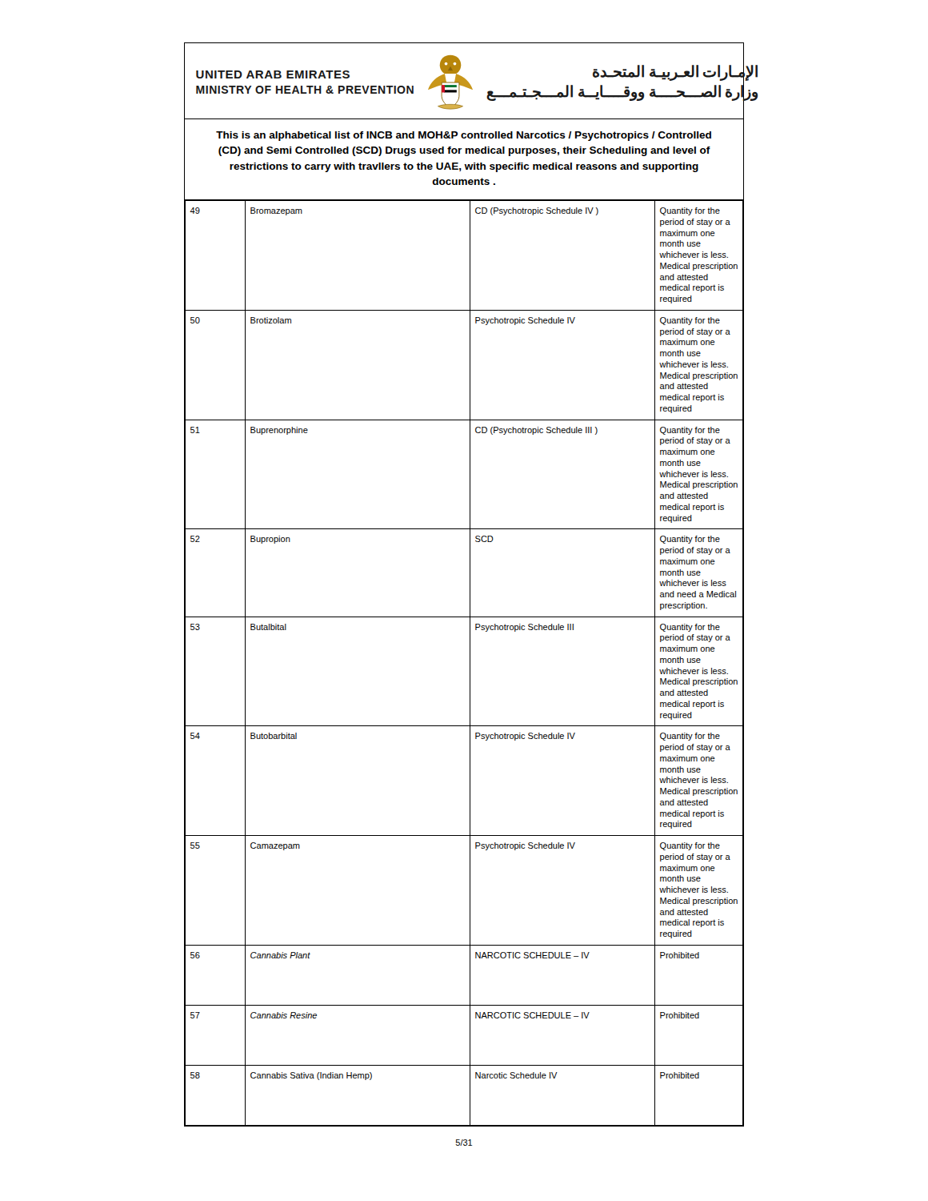UNITED ARAB EMIRATES
MINISTRY OF HEALTH & PREVENTION
الإمـارات العـربيـة المتحـدة
وزارة الصـــحــــة ووقــــايــة المـــجـتـمـــع
This is an alphabetical list of INCB and MOH&P controlled Narcotics / Psychotropics / Controlled (CD) and Semi Controlled (SCD) Drugs used for medical purposes, their Scheduling and level of restrictions to carry with travllers to the UAE, with specific medical reasons and supporting documents .
| 49 | Bromazepam | CD (Psychotropic Schedule IV ) | Quantity for the period of stay or a maximum one month use whichever is less. Medical prescription and attested medical report is required |
| 50 | Brotizolam | Psychotropic Schedule IV | Quantity for the period of stay or a maximum one month use whichever is less. Medical prescription and attested medical report is required |
| 51 | Buprenorphine | CD (Psychotropic Schedule III ) | Quantity for the period of stay or a maximum one month use whichever is less. Medical prescription and attested medical report is required |
| 52 | Bupropion | SCD | Quantity for the period of stay or a maximum one month use whichever is less and need a Medical prescription. |
| 53 | Butalbital | Psychotropic Schedule III | Quantity for the period of stay or a maximum one month use whichever is less. Medical prescription and attested medical report is required |
| 54 | Butobarbital | Psychotropic Schedule IV | Quantity for the period of stay or a maximum one month use whichever is less. Medical prescription and attested medical report is required |
| 55 | Camazepam | Psychotropic Schedule IV | Quantity for the period of stay or a maximum one month use whichever is less. Medical prescription and attested medical report is required |
| 56 | Cannabis Plant | NARCOTIC SCHEDULE – IV | Prohibited |
| 57 | Cannabis Resine | NARCOTIC SCHEDULE – IV | Prohibited |
| 58 | Cannabis Sativa (Indian Hemp) | Narcotic Schedule IV | Prohibited |
5/31